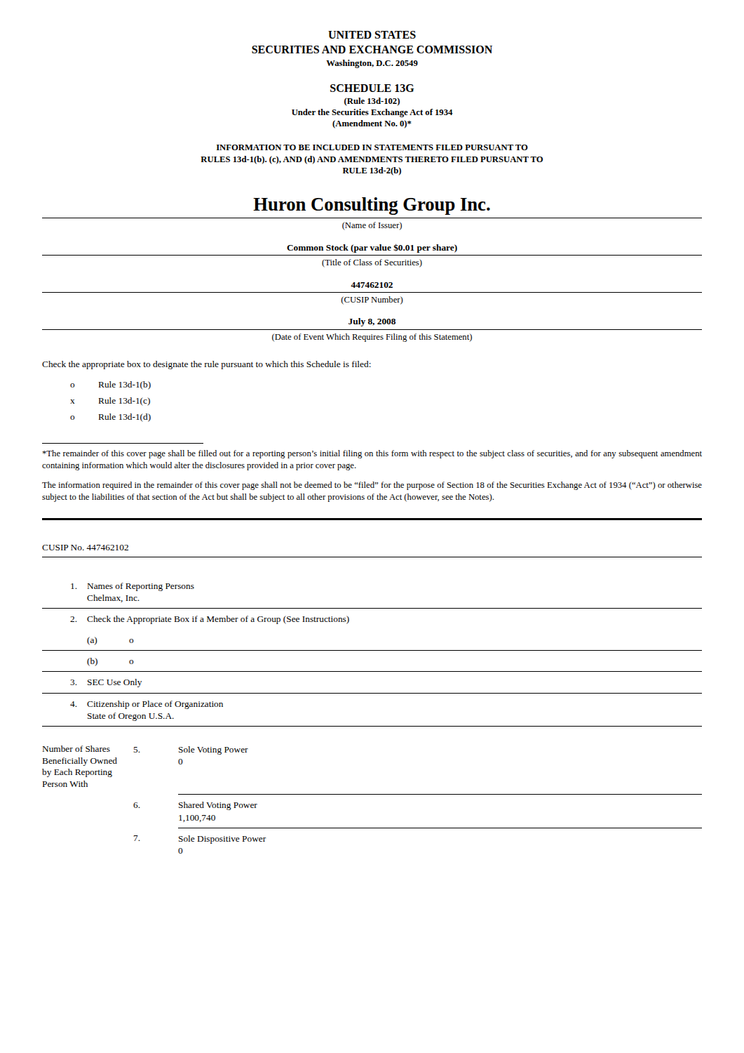UNITED STATES
SECURITIES AND EXCHANGE COMMISSION
Washington, D.C. 20549
SCHEDULE 13G
(Rule 13d-102)
Under the Securities Exchange Act of 1934
(Amendment No. 0)*
INFORMATION TO BE INCLUDED IN STATEMENTS FILED PURSUANT TO
RULES 13d-1(b). (c), AND (d) AND AMENDMENTS THERETO FILED PURSUANT TO
RULE 13d-2(b)
Huron Consulting Group Inc.
(Name of Issuer)
Common Stock (par value $0.01 per share)
(Title of Class of Securities)
447462102
(CUSIP Number)
July 8, 2008
(Date of Event Which Requires Filing of this Statement)
Check the appropriate box to designate the rule pursuant to which this Schedule is filed:
| o | Rule 13d-1(b) |
| x | Rule 13d-1(c) |
| o | Rule 13d-1(d) |
*The remainder of this cover page shall be filled out for a reporting person’s initial filing on this form with respect to the subject class of securities, and for any subsequent amendment containing information which would alter the disclosures provided in a prior cover page.
The information required in the remainder of this cover page shall not be deemed to be “filed” for the purpose of Section 18 of the Securities Exchange Act of 1934 (“Act”) or otherwise subject to the liabilities of that section of the Act but shall be subject to all other provisions of the Act (however, see the Notes).
CUSIP No. 447462102
| 1. | Names of Reporting Persons Chelmax, Inc. |
| 2. | Check the Appropriate Box if a Member of a Group (See Instructions) |
| | (a) o |
| | (b) o |
| 3. | SEC Use Only |
| 4. | Citizenship or Place of Organization State of Oregon U.S.A. |
| Number of Shares Beneficially Owned by Each Reporting Person With | 5. | Sole Voting Power 0 |
| | 6. | Shared Voting Power 1,100,740 |
| | 7. | Sole Dispositive Power 0 |